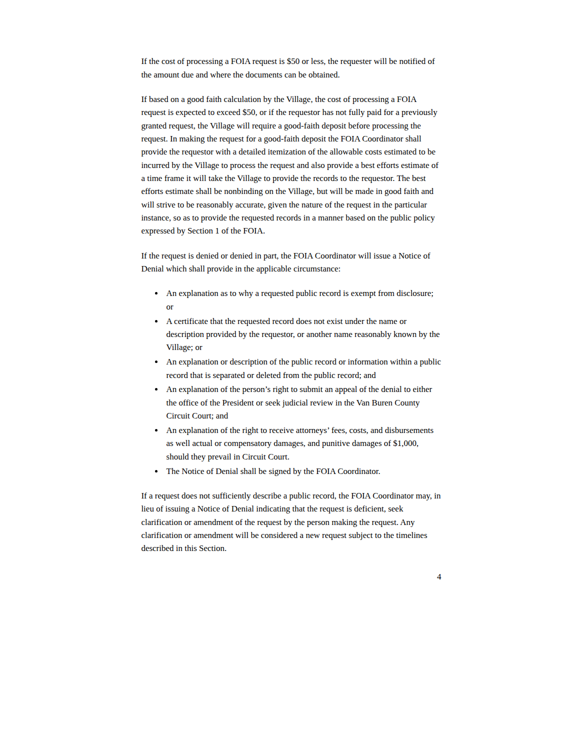If the cost of processing a FOIA request is $50 or less, the requester will be notified of the amount due and where the documents can be obtained.
If based on a good faith calculation by the Village, the cost of processing a FOIA request is expected to exceed $50, or if the requestor has not fully paid for a previously granted request, the Village will require a good-faith deposit before processing the request. In making the request for a good-faith deposit the FOIA Coordinator shall provide the requestor with a detailed itemization of the allowable costs estimated to be incurred by the Village to process the request and also provide a best efforts estimate of a time frame it will take the Village to provide the records to the requestor. The best efforts estimate shall be nonbinding on the Village, but will be made in good faith and will strive to be reasonably accurate, given the nature of the request in the particular instance, so as to provide the requested records in a manner based on the public policy expressed by Section 1 of the FOIA.
If the request is denied or denied in part, the FOIA Coordinator will issue a Notice of Denial which shall provide in the applicable circumstance:
An explanation as to why a requested public record is exempt from disclosure; or
A certificate that the requested record does not exist under the name or description provided by the requestor, or another name reasonably known by the Village; or
An explanation or description of the public record or information within a public record that is separated or deleted from the public record; and
An explanation of the person’s right to submit an appeal of the denial to either the office of the President or seek judicial review in the Van Buren County Circuit Court; and
An explanation of the right to receive attorneys’ fees, costs, and disbursements as well actual or compensatory damages, and punitive damages of $1,000, should they prevail in Circuit Court.
The Notice of Denial shall be signed by the FOIA Coordinator.
If a request does not sufficiently describe a public record, the FOIA Coordinator may, in lieu of issuing a Notice of Denial indicating that the request is deficient, seek clarification or amendment of the request by the person making the request. Any clarification or amendment will be considered a new request subject to the timelines described in this Section.
4